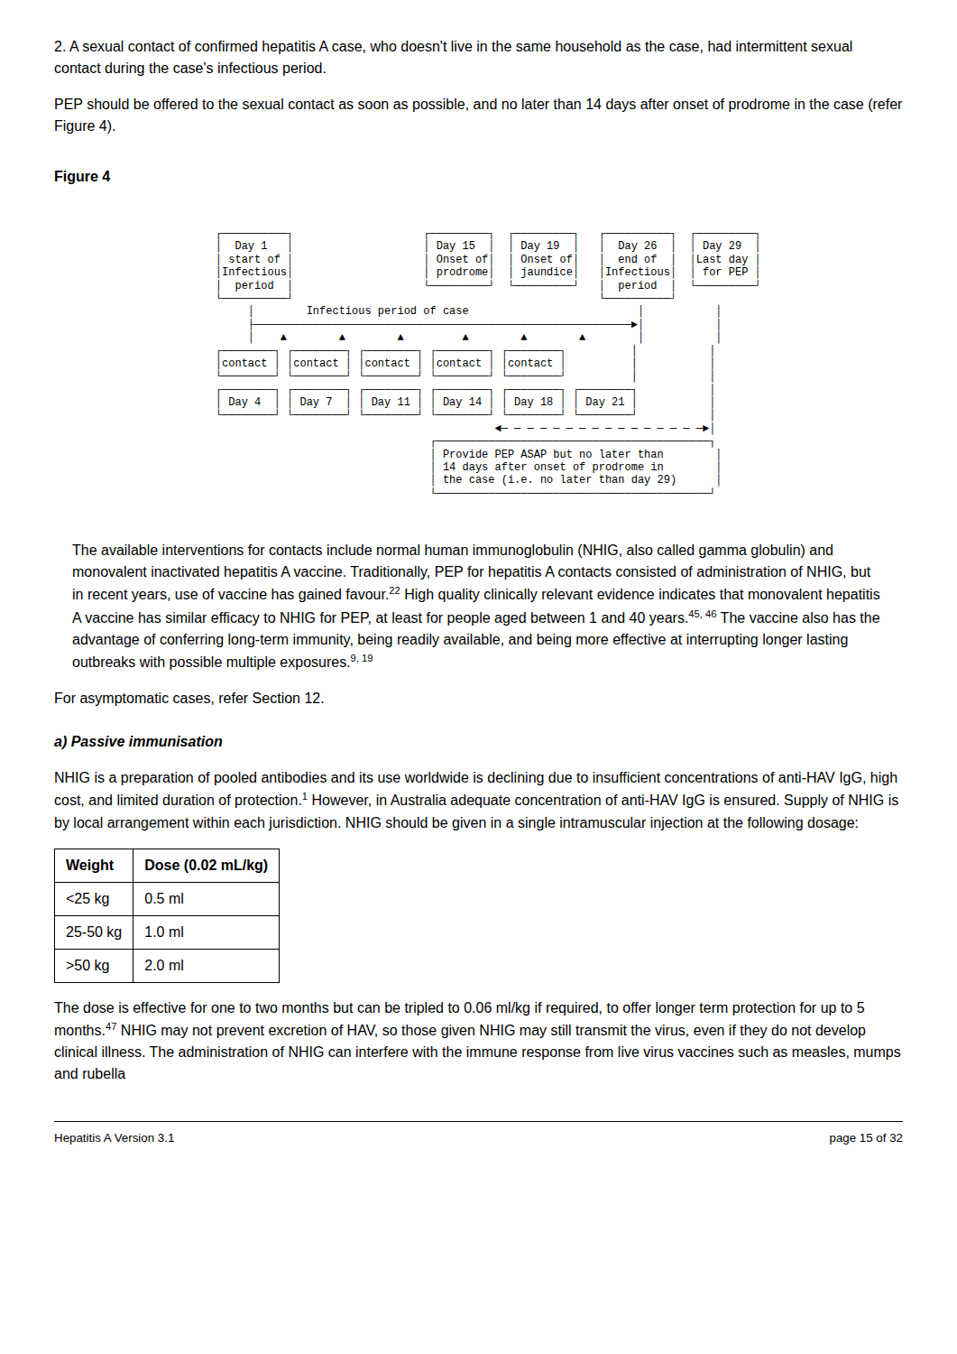2. A sexual contact of confirmed hepatitis A case, who doesn't live in the same household as the case, had intermittent sexual contact during the case's infectious period.
PEP should be offered to the sexual contact as soon as possible, and no later than 14 days after onset of prodrome in the case (refer Figure 4).
Figure 4
   ┌──────────┐                    ┌─────────┐  ┌─────────┐   ┌──────────┐  ┌─────────┐
   │  Day 1   │                    │ Day 15  │  │ Day 19  │   │  Day 26  │  │ Day 29  │
   │ start of │                    │ Onset of│  │ Onset of│   │  end of  │  │Last day │
   │Infectious│                    │ prodrome│  │ jaundice│   │Infectious│  │ for PEP │
   │  period  │                    └─────────┘  └─────────┘   │  period  │  └─────────┘
   └──────────┘                                               └──────────┘
        │        Infectious period of case                          │           │
        ├──────────────────────────────────────────────────────────►│           │
        │    ▲        ▲        ▲         ▲        ▲        ▲        │           │
   ┌────────┐ ┌────────┐ ┌────────┐ ┌────────┐ ┌────────┐          │           │
   │contact │ │contact │ │contact │ │contact │ │contact │          │           │
   └────────┘ └────────┘ └────────┘ └────────┘ └────────┘          │           │
   ┌────────┐ ┌────────┐ ┌────────┐ ┌────────┐ ┌────────┐ ┌────────┐           │
   │ Day 4  │ │ Day 7  │ │ Day 11 │ │ Day 14 │ │ Day 18 │ │ Day 21 │           │
   └────────┘ └────────┘ └────────┘ └────────┘ └────────┘ └────────┘           │
                                              ◄─ ─ ─ ─ ─ ─ ─ ─ ─ ─ ─ ─ ─ ─ ─ ─►│
                                    ┌──────────────────────────────────────────┐
                                    │ Provide PEP ASAP but no later than        │
                                    │ 14 days after onset of prodrome in        │
                                    │ the case (i.e. no later than day 29)      │
                                    └──────────────────────────────────────────┘
The available interventions for contacts include normal human immunoglobulin (NHIG, also called gamma globulin) and monovalent inactivated hepatitis A vaccine. Traditionally, PEP for hepatitis A contacts consisted of administration of NHIG, but in recent years, use of vaccine has gained favour.22 High quality clinically relevant evidence indicates that monovalent hepatitis A vaccine has similar efficacy to NHIG for PEP, at least for people aged between 1 and 40 years.45, 46 The vaccine also has the advantage of conferring long-term immunity, being readily available, and being more effective at interrupting longer lasting outbreaks with possible multiple exposures.9, 19
For asymptomatic cases, refer Section 12.
a) Passive immunisation
NHIG is a preparation of pooled antibodies and its use worldwide is declining due to insufficient concentrations of anti-HAV IgG, high cost, and limited duration of protection.1 However, in Australia adequate concentration of anti-HAV IgG is ensured. Supply of NHIG is by local arrangement within each jurisdiction. NHIG should be given in a single intramuscular injection at the following dosage:
| Weight | Dose (0.02 mL/kg) |
| --- | --- |
| <25 kg | 0.5 ml |
| 25-50 kg | 1.0 ml |
| >50 kg | 2.0 ml |
The dose is effective for one to two months but can be tripled to 0.06 ml/kg if required, to offer longer term protection for up to 5 months.47 NHIG may not prevent excretion of HAV, so those given NHIG may still transmit the virus, even if they do not develop clinical illness. The administration of NHIG can interfere with the immune response from live virus vaccines such as measles, mumps and rubella
Hepatitis A Version 3.1 page 15 of 32